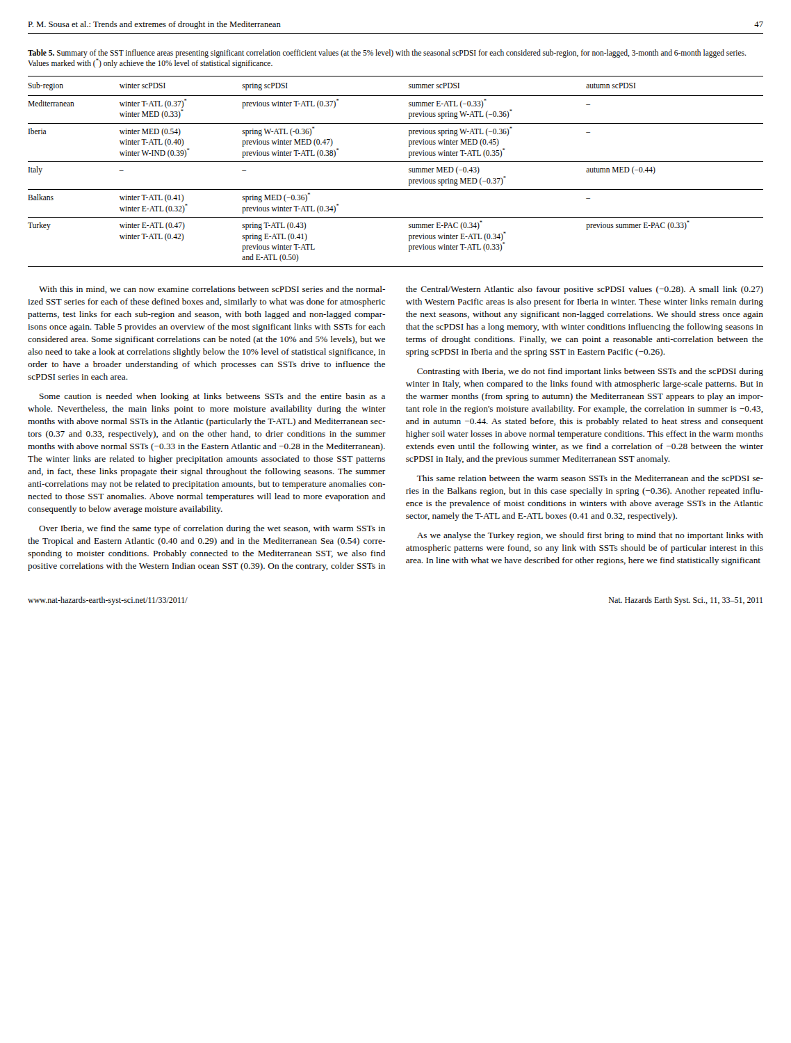P. M. Sousa et al.: Trends and extremes of drought in the Mediterranean 47
Table 5. Summary of the SST influence areas presenting significant correlation coefficient values (at the 5% level) with the seasonal scPDSI for each considered sub-region, for non-lagged, 3-month and 6-month lagged series. Values marked with (*) only achieve the 10% level of statistical significance.
| Sub-region | winter scPDSI | spring scPDSI | summer scPDSI | autumn scPDSI |
| --- | --- | --- | --- | --- |
| Mediterranean | winter T-ATL (0.37) * winter MED (0.33) * | previous winter T-ATL (0.37) * | summer E-ATL (−0.33) * previous spring W-ATL (−0.36) * | – |
| Iberia | winter MED (0.54) winter T-ATL (0.40) winter W-IND (0.39) * | spring W-ATL (-0.36) * previous winter MED (0.47) previous winter T-ATL (0.38) * | previous spring W-ATL (−0.36) * previous winter MED (0.45) previous winter T-ATL (0.35) * | – |
| Italy | – | – | summer MED (−0.43) previous spring MED (−0.37) * | autumn MED (−0.44) |
| Balkans | winter T-ATL (0.41) winter E-ATL (0.32) * | spring MED (−0.36) * previous winter T-ATL (0.34) * | | – |
| Turkey | winter E-ATL (0.47) winter T-ATL (0.42) | spring T-ATL (0.43) spring E-ATL (0.41) previous winter T-ATL and E-ATL (0.50) | summer E-PAC (0.34) * previous winter E-ATL (0.34) * previous winter T-ATL (0.33) * | previous summer E-PAC (0.33) * |
With this in mind, we can now examine correlations between scPDSI series and the normalized SST series for each of these defined boxes and, similarly to what was done for atmospheric patterns, test links for each sub-region and season, with both lagged and non-lagged comparisons once again. Table 5 provides an overview of the most significant links with SSTs for each considered area. Some significant correlations can be noted (at the 10% and 5% levels), but we also need to take a look at correlations slightly below the 10% level of statistical significance, in order to have a broader understanding of which processes can SSTs drive to influence the scPDSI series in each area.
Some caution is needed when looking at links betweens SSTs and the entire basin as a whole. Nevertheless, the main links point to more moisture availability during the winter months with above normal SSTs in the Atlantic (particularly the T-ATL) and Mediterranean sectors (0.37 and 0.33, respectively), and on the other hand, to drier conditions in the summer months with above normal SSTs (−0.33 in the Eastern Atlantic and −0.28 in the Mediterranean). The winter links are related to higher precipitation amounts associated to those SST patterns and, in fact, these links propagate their signal throughout the following seasons. The summer anti-correlations may not be related to precipitation amounts, but to temperature anomalies connected to those SST anomalies. Above normal temperatures will lead to more evaporation and consequently to below average moisture availability.
Over Iberia, we find the same type of correlation during the wet season, with warm SSTs in the Tropical and Eastern Atlantic (0.40 and 0.29) and in the Mediterranean Sea (0.54) corresponding to moister conditions. Probably connected to the Mediterranean SST, we also find positive correlations with the Western Indian ocean SST (0.39). On the contrary, colder SSTs in the Central/Western Atlantic also favour positive scPDSI values (−0.28). A small link (0.27) with Western Pacific areas is also present for Iberia in winter. These winter links remain during the next seasons, without any significant non-lagged correlations. We should stress once again that the scPDSI has a long memory, with winter conditions influencing the following seasons in terms of drought conditions. Finally, we can point a reasonable anti-correlation between the spring scPDSI in Iberia and the spring SST in Eastern Pacific (−0.26).
Contrasting with Iberia, we do not find important links between SSTs and the scPDSI during winter in Italy, when compared to the links found with atmospheric large-scale patterns. But in the warmer months (from spring to autumn) the Mediterranean SST appears to play an important role in the region's moisture availability. For example, the correlation in summer is −0.43, and in autumn −0.44. As stated before, this is probably related to heat stress and consequent higher soil water losses in above normal temperature conditions. This effect in the warm months extends even until the following winter, as we find a correlation of −0.28 between the winter scPDSI in Italy, and the previous summer Mediterranean SST anomaly.
This same relation between the warm season SSTs in the Mediterranean and the scPDSI series in the Balkans region, but in this case specially in spring (−0.36). Another repeated influence is the prevalence of moist conditions in winters with above average SSTs in the Atlantic sector, namely the T-ATL and E-ATL boxes (0.41 and 0.32, respectively).
As we analyse the Turkey region, we should first bring to mind that no important links with atmospheric patterns were found, so any link with SSTs should be of particular interest in this area. In line with what we have described for other regions, here we find statistically significant
www.nat-hazards-earth-syst-sci.net/11/33/2011/ Nat. Hazards Earth Syst. Sci., 11, 33–51, 2011